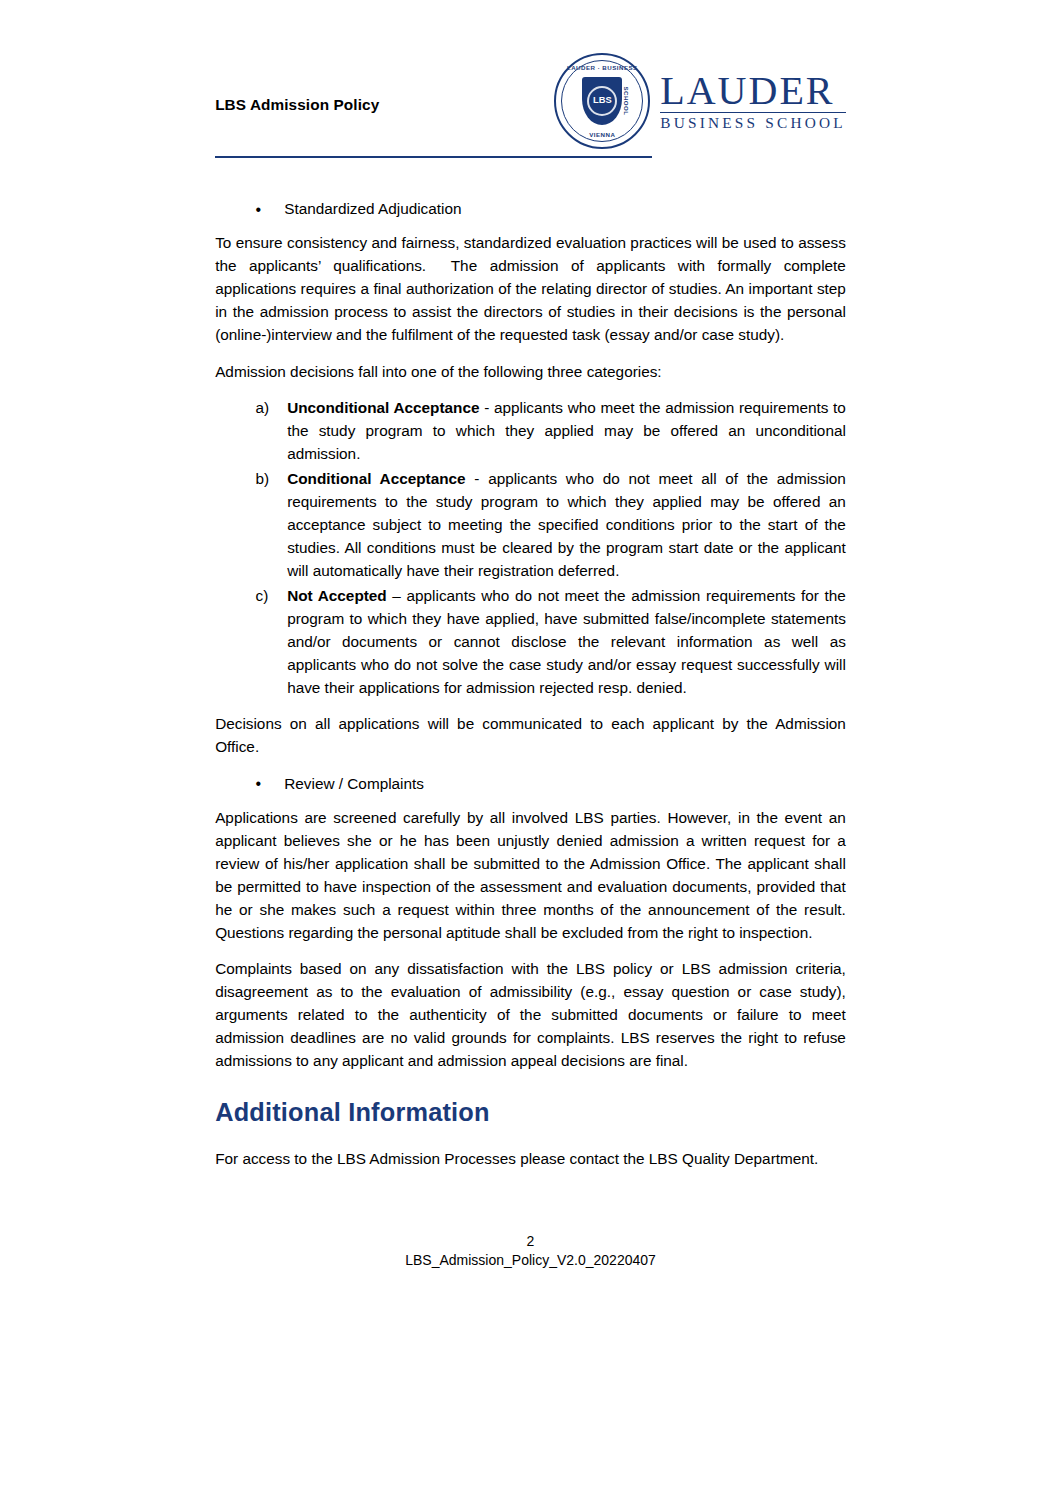LBS Admission Policy
LAUDER · BUSINESS
SCHOOL
VIENNA
LBS
LAUDER
BUSINESS SCHOOL
Standardized Adjudication
To ensure consistency and fairness, standardized evaluation practices will be used to assess the applicants’ qualifications. The admission of applicants with formally complete applications requires a final authorization of the relating director of studies. An important step in the admission process to assist the directors of studies in their decisions is the personal (online-)interview and the fulfilment of the requested task (essay and/or case study).
Admission decisions fall into one of the following three categories:
Unconditional Acceptance - applicants who meet the admission requirements to the study program to which they applied may be offered an unconditional admission.
Conditional Acceptance - applicants who do not meet all of the admission requirements to the study program to which they applied may be offered an acceptance subject to meeting the specified conditions prior to the start of the studies. All conditions must be cleared by the program start date or the applicant will automatically have their registration deferred.
Not Accepted – applicants who do not meet the admission requirements for the program to which they have applied, have submitted false/incomplete statements and/or documents or cannot disclose the relevant information as well as applicants who do not solve the case study and/or essay request successfully will have their applications for admission rejected resp. denied.
Decisions on all applications will be communicated to each applicant by the Admission Office.
Review / Complaints
Applications are screened carefully by all involved LBS parties. However, in the event an applicant believes she or he has been unjustly denied admission a written request for a review of his/her application shall be submitted to the Admission Office. The applicant shall be permitted to have inspection of the assessment and evaluation documents, provided that he or she makes such a request within three months of the announcement of the result. Questions regarding the personal aptitude shall be excluded from the right to inspection.
Complaints based on any dissatisfaction with the LBS policy or LBS admission criteria, disagreement as to the evaluation of admissibility (e.g., essay question or case study), arguments related to the authenticity of the submitted documents or failure to meet admission deadlines are no valid grounds for complaints. LBS reserves the right to refuse admissions to any applicant and admission appeal decisions are final.
Additional Information
For access to the LBS Admission Processes please contact the LBS Quality Department.
2
LBS_Admission_Policy_V2.0_20220407